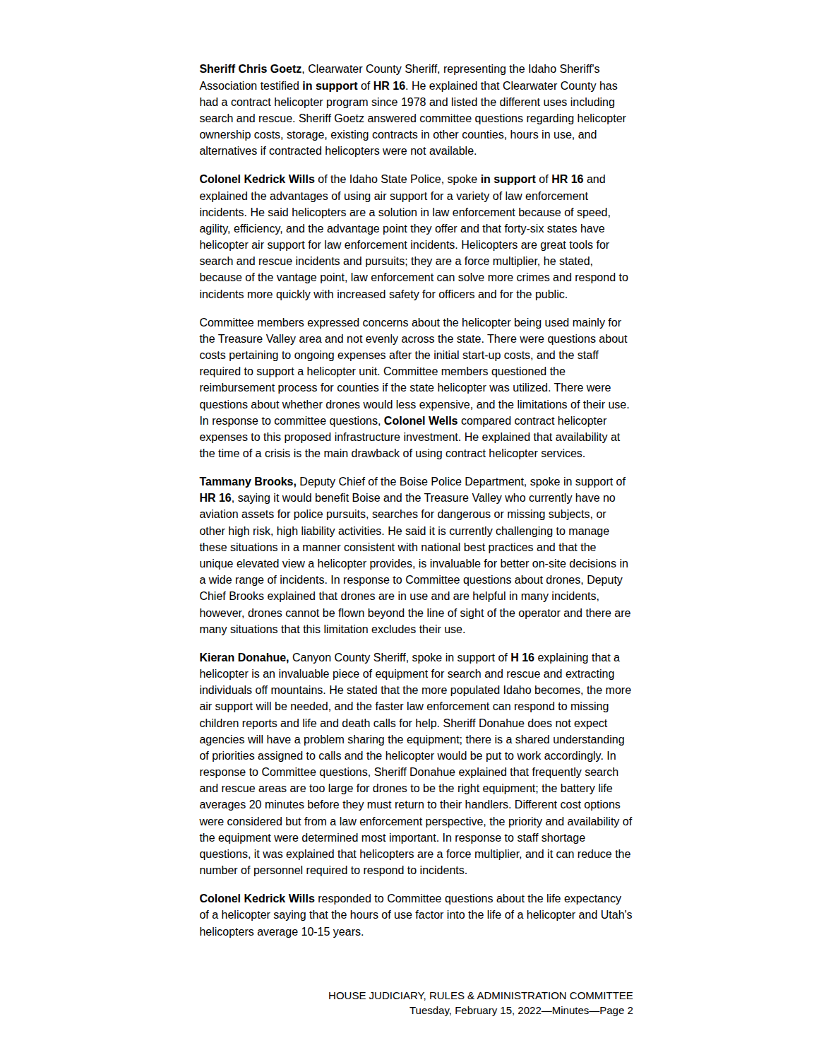Sheriff Chris Goetz, Clearwater County Sheriff, representing the Idaho Sheriff's Association testified in support of HR 16. He explained that Clearwater County has had a contract helicopter program since 1978 and listed the different uses including search and rescue. Sheriff Goetz answered committee questions regarding helicopter ownership costs, storage, existing contracts in other counties, hours in use, and alternatives if contracted helicopters were not available.
Colonel Kedrick Wills of the Idaho State Police, spoke in support of HR 16 and explained the advantages of using air support for a variety of law enforcement incidents. He said helicopters are a solution in law enforcement because of speed, agility, efficiency, and the advantage point they offer and that forty-six states have helicopter air support for law enforcement incidents. Helicopters are great tools for search and rescue incidents and pursuits; they are a force multiplier, he stated, because of the vantage point, law enforcement can solve more crimes and respond to incidents more quickly with increased safety for officers and for the public.
Committee members expressed concerns about the helicopter being used mainly for the Treasure Valley area and not evenly across the state. There were questions about costs pertaining to ongoing expenses after the initial start-up costs, and the staff required to support a helicopter unit. Committee members questioned the reimbursement process for counties if the state helicopter was utilized. There were questions about whether drones would less expensive, and the limitations of their use. In response to committee questions, Colonel Wells compared contract helicopter expenses to this proposed infrastructure investment. He explained that availability at the time of a crisis is the main drawback of using contract helicopter services.
Tammany Brooks, Deputy Chief of the Boise Police Department, spoke in support of HR 16, saying it would benefit Boise and the Treasure Valley who currently have no aviation assets for police pursuits, searches for dangerous or missing subjects, or other high risk, high liability activities. He said it is currently challenging to manage these situations in a manner consistent with national best practices and that the unique elevated view a helicopter provides, is invaluable for better on-site decisions in a wide range of incidents. In response to Committee questions about drones, Deputy Chief Brooks explained that drones are in use and are helpful in many incidents, however, drones cannot be flown beyond the line of sight of the operator and there are many situations that this limitation excludes their use.
Kieran Donahue, Canyon County Sheriff, spoke in support of H 16 explaining that a helicopter is an invaluable piece of equipment for search and rescue and extracting individuals off mountains. He stated that the more populated Idaho becomes, the more air support will be needed, and the faster law enforcement can respond to missing children reports and life and death calls for help. Sheriff Donahue does not expect agencies will have a problem sharing the equipment; there is a shared understanding of priorities assigned to calls and the helicopter would be put to work accordingly. In response to Committee questions, Sheriff Donahue explained that frequently search and rescue areas are too large for drones to be the right equipment; the battery life averages 20 minutes before they must return to their handlers. Different cost options were considered but from a law enforcement perspective, the priority and availability of the equipment were determined most important. In response to staff shortage questions, it was explained that helicopters are a force multiplier, and it can reduce the number of personnel required to respond to incidents.
Colonel Kedrick Wills responded to Committee questions about the life expectancy of a helicopter saying that the hours of use factor into the life of a helicopter and Utah's helicopters average 10-15 years.
HOUSE JUDICIARY, RULES & ADMINISTRATION COMMITTEE
Tuesday, February 15, 2022—Minutes—Page 2